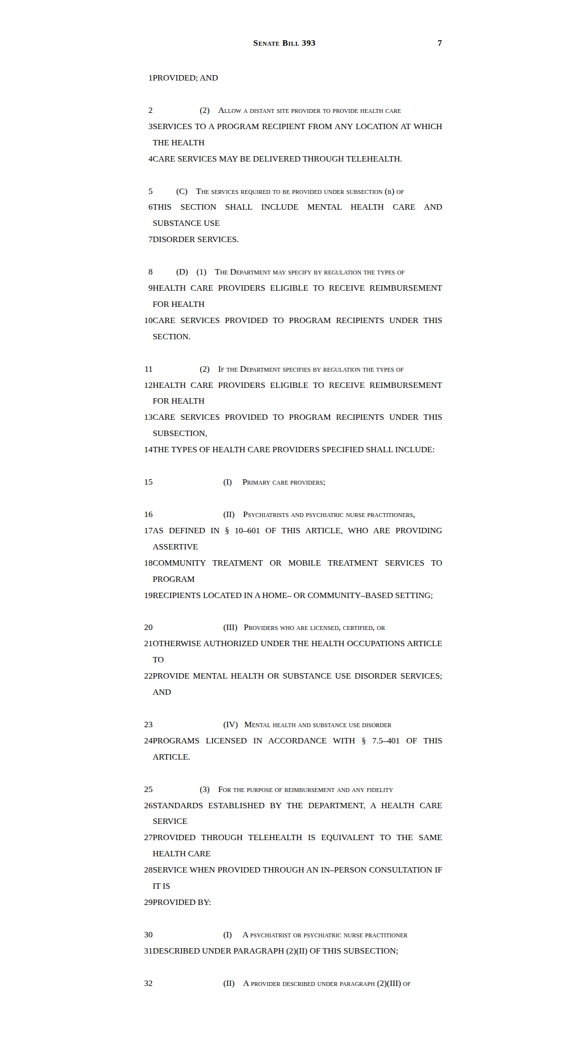Senate Bill 393 7
| 1 | PROVIDED; AND |
| 2 | (2) Allow a distant site provider to provide health care |
| 3 | SERVICES TO A PROGRAM RECIPIENT FROM ANY LOCATION AT WHICH THE HEALTH |
| 4 | CARE SERVICES MAY BE DELIVERED THROUGH TELEHEALTH. |
| 5 | (C) The services required to be provided under subsection (b) of |
| 6 | THIS SECTION SHALL INCLUDE MENTAL HEALTH CARE AND SUBSTANCE USE |
| 7 | DISORDER SERVICES. |
| 8 | (D) (1) The Department may specify by regulation the types of |
| 9 | HEALTH CARE PROVIDERS ELIGIBLE TO RECEIVE REIMBURSEMENT FOR HEALTH |
| 10 | CARE SERVICES PROVIDED TO PROGRAM RECIPIENTS UNDER THIS SECTION. |
| 11 | (2) If the Department specifies by regulation the types of |
| 12 | HEALTH CARE PROVIDERS ELIGIBLE TO RECEIVE REIMBURSEMENT FOR HEALTH |
| 13 | CARE SERVICES PROVIDED TO PROGRAM RECIPIENTS UNDER THIS SUBSECTION, |
| 14 | THE TYPES OF HEALTH CARE PROVIDERS SPECIFIED SHALL INCLUDE: |
| 15 | (I) Primary care providers; |
| 16 | (II) Psychiatrists and psychiatric nurse practitioners, |
| 17 | AS DEFINED IN § 10–601 OF THIS ARTICLE, WHO ARE PROVIDING ASSERTIVE |
| 18 | COMMUNITY TREATMENT OR MOBILE TREATMENT SERVICES TO PROGRAM |
| 19 | RECIPIENTS LOCATED IN A HOME– OR COMMUNITY–BASED SETTING; |
| 20 | (III) Providers who are licensed, certified, or |
| 21 | OTHERWISE AUTHORIZED UNDER THE HEALTH OCCUPATIONS ARTICLE TO |
| 22 | PROVIDE MENTAL HEALTH OR SUBSTANCE USE DISORDER SERVICES; AND |
| 23 | (IV) Mental health and substance use disorder |
| 24 | PROGRAMS LICENSED IN ACCORDANCE WITH § 7.5–401 OF THIS ARTICLE. |
| 25 | (3) For the purpose of reimbursement and any fidelity |
| 26 | STANDARDS ESTABLISHED BY THE DEPARTMENT, A HEALTH CARE SERVICE |
| 27 | PROVIDED THROUGH TELEHEALTH IS EQUIVALENT TO THE SAME HEALTH CARE |
| 28 | SERVICE WHEN PROVIDED THROUGH AN IN–PERSON CONSULTATION IF IT IS |
| 29 | PROVIDED BY: |
| 30 | (I) A psychiatrist or psychiatric nurse practitioner |
| 31 | DESCRIBED UNDER PARAGRAPH (2)(II) OF THIS SUBSECTION; |
| 32 | (II) A provider described under paragraph (2)(III) of |